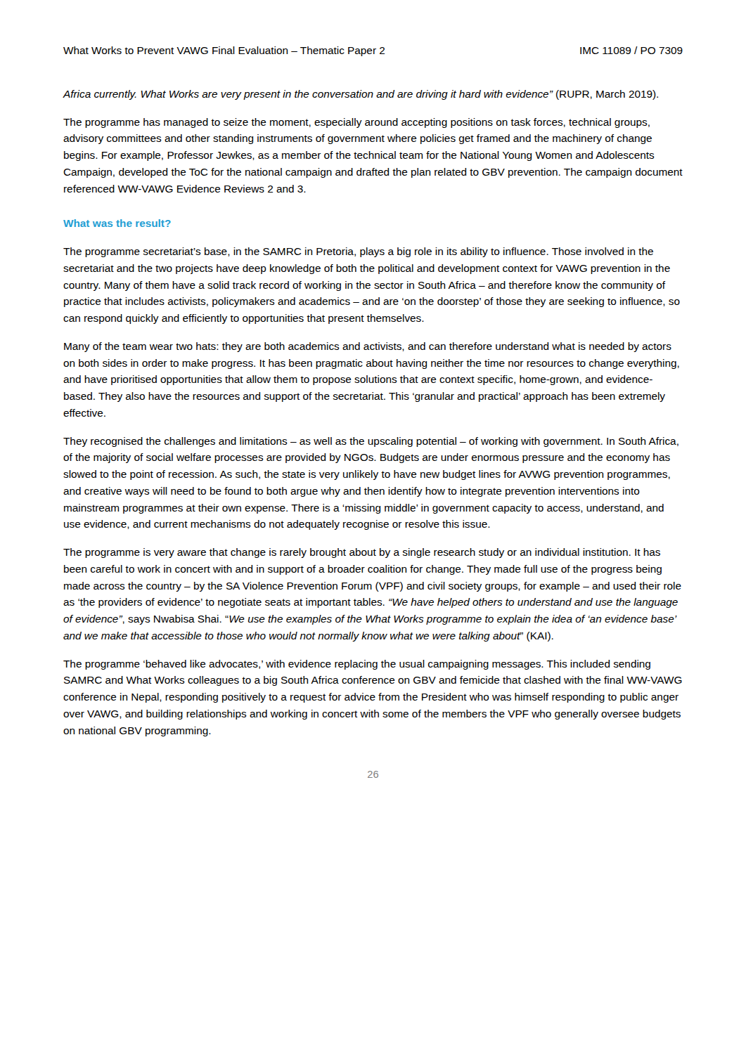What Works to Prevent VAWG Final Evaluation – Thematic Paper 2
IMC 11089 / PO 7309
Africa currently. What Works are very present in the conversation and are driving it hard with evidence” (RUPR, March 2019).
The programme has managed to seize the moment, especially around accepting positions on task forces, technical groups, advisory committees and other standing instruments of government where policies get framed and the machinery of change begins. For example, Professor Jewkes, as a member of the technical team for the National Young Women and Adolescents Campaign, developed the ToC for the national campaign and drafted the plan related to GBV prevention. The campaign document referenced WW-VAWG Evidence Reviews 2 and 3.
What was the result?
The programme secretariat’s base, in the SAMRC in Pretoria, plays a big role in its ability to influence. Those involved in the secretariat and the two projects have deep knowledge of both the political and development context for VAWG prevention in the country. Many of them have a solid track record of working in the sector in South Africa – and therefore know the community of practice that includes activists, policymakers and academics – and are ‘on the doorstep’ of those they are seeking to influence, so can respond quickly and efficiently to opportunities that present themselves.
Many of the team wear two hats: they are both academics and activists, and can therefore understand what is needed by actors on both sides in order to make progress. It has been pragmatic about having neither the time nor resources to change everything, and have prioritised opportunities that allow them to propose solutions that are context specific, home-grown, and evidence-based. They also have the resources and support of the secretariat. This ‘granular and practical’ approach has been extremely effective.
They recognised the challenges and limitations – as well as the upscaling potential – of working with government. In South Africa, of the majority of social welfare processes are provided by NGOs. Budgets are under enormous pressure and the economy has slowed to the point of recession. As such, the state is very unlikely to have new budget lines for AVWG prevention programmes, and creative ways will need to be found to both argue why and then identify how to integrate prevention interventions into mainstream programmes at their own expense. There is a ‘missing middle’ in government capacity to access, understand, and use evidence, and current mechanisms do not adequately recognise or resolve this issue.
The programme is very aware that change is rarely brought about by a single research study or an individual institution. It has been careful to work in concert with and in support of a broader coalition for change. They made full use of the progress being made across the country – by the SA Violence Prevention Forum (VPF) and civil society groups, for example – and used their role as ‘the providers of evidence’ to negotiate seats at important tables. “We have helped others to understand and use the language of evidence”, says Nwabisa Shai. “We use the examples of the What Works programme to explain the idea of ‘an evidence base’ and we make that accessible to those who would not normally know what we were talking about” (KAI).
The programme ‘behaved like advocates,’ with evidence replacing the usual campaigning messages. This included sending SAMRC and What Works colleagues to a big South Africa conference on GBV and femicide that clashed with the final WW-VAWG conference in Nepal, responding positively to a request for advice from the President who was himself responding to public anger over VAWG, and building relationships and working in concert with some of the members the VPF who generally oversee budgets on national GBV programming.
26